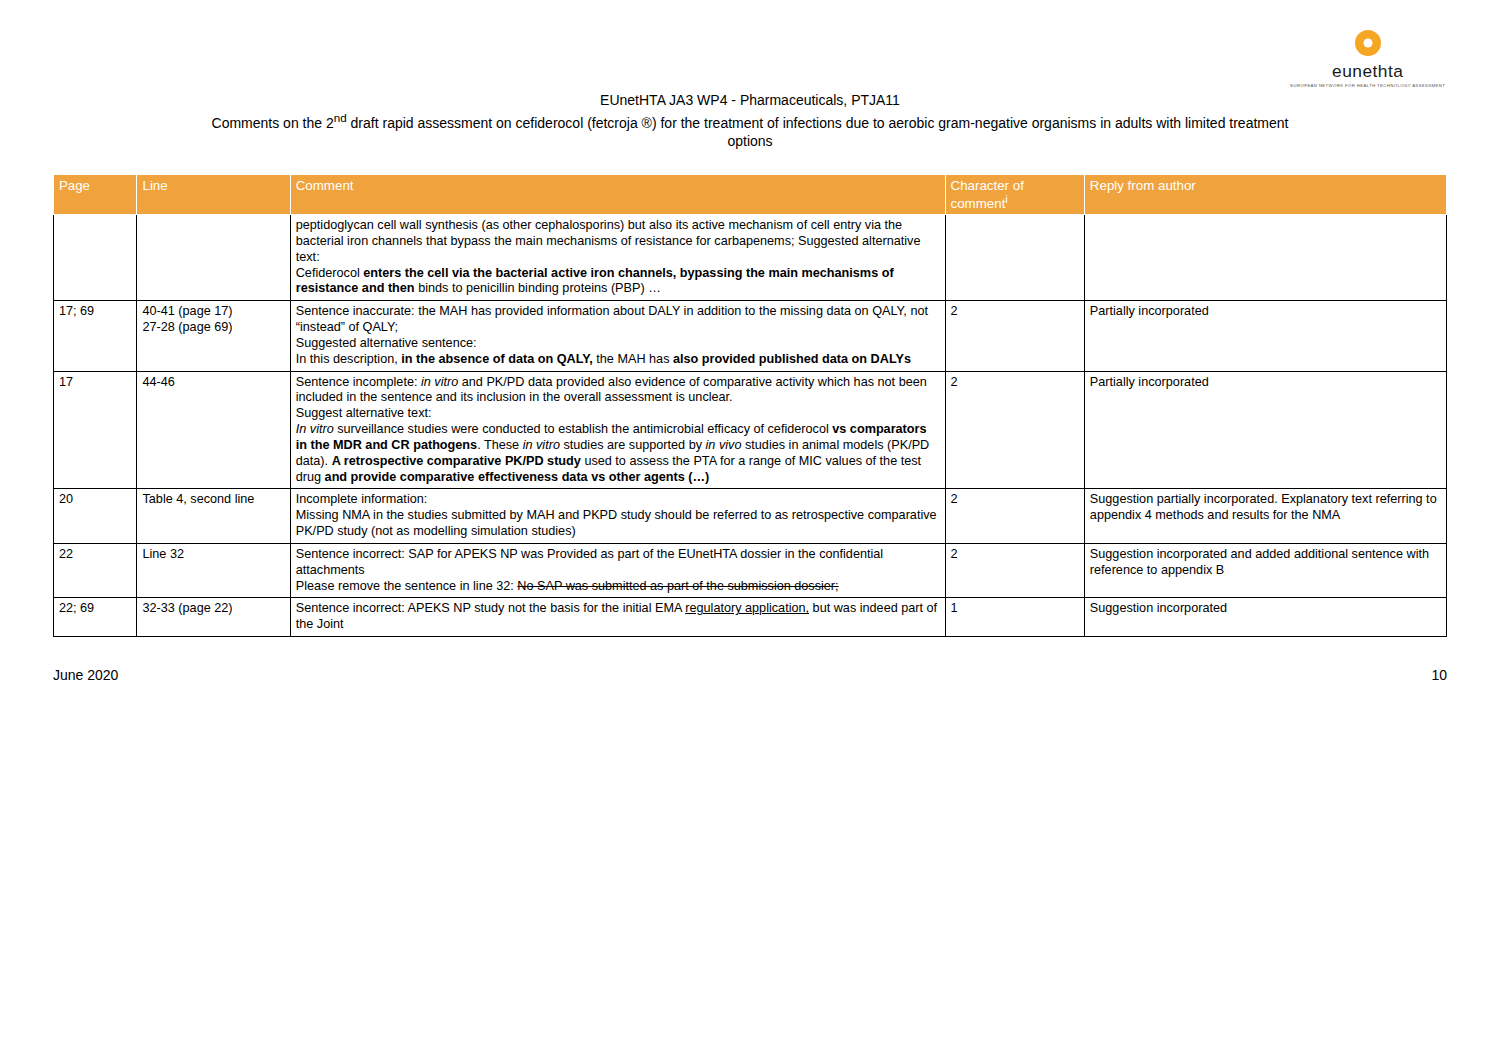eunethta
EUROPEAN NETWORK FOR HEALTH TECHNOLOGY ASSESSMENT
EUnetHTA JA3 WP4 - Pharmaceuticals, PTJA11
Comments on the 2nd draft rapid assessment on cefiderocol (fetcroja ®) for the treatment of infections due to aerobic gram-negative organisms in adults with limited treatment
options
| Page | Line | Comment | Character of comment i | Reply from author |
| --- | --- | --- | --- | --- |
| | | peptidoglycan cell wall synthesis (as other cephalosporins) but also its active mechanism of cell entry via the bacterial iron channels that bypass the main mechanisms of resistance for carbapenems; Suggested alternative text: Cefiderocol enters the cell via the bacterial active iron channels, bypassing the main mechanisms of resistance and then binds to penicillin binding proteins (PBP) … | | |
| 17; 69 | 40-41 (page 17) 27-28 (page 69) | Sentence inaccurate: the MAH has provided information about DALY in addition to the missing data on QALY, not “instead” of QALY; Suggested alternative sentence: In this description, in the absence of data on QALY, the MAH has also provided published data on DALYs | 2 | Partially incorporated |
| 17 | 44-46 | Sentence incomplete: in vitro and PK/PD data provided also evidence of comparative activity which has not been included in the sentence and its inclusion in the overall assessment is unclear. Suggest alternative text: In vitro surveillance studies were conducted to establish the antimicrobial efficacy of cefiderocol vs comparators in the MDR and CR pathogens . These in vitro studies are supported by in vivo studies in animal models (PK/PD data). A retrospective comparative PK/PD study used to assess the PTA for a range of MIC values of the test drug and provide comparative effectiveness data vs other agents (…) | 2 | Partially incorporated |
| 20 | Table 4, second line | Incomplete information: Missing NMA in the studies submitted by MAH and PKPD study should be referred to as retrospective comparative PK/PD study (not as modelling simulation studies) | 2 | Suggestion partially incorporated. Explanatory text referring to appendix 4 methods and results for the NMA |
| 22 | Line 32 | Sentence incorrect: SAP for APEKS NP was Provided as part of the EUnetHTA dossier in the confidential attachments Please remove the sentence in line 32: No SAP was submitted as part of the submission dossier; | 2 | Suggestion incorporated and added additional sentence with reference to appendix B |
| 22; 69 | 32-33 (page 22) | Sentence incorrect: APEKS NP study not the basis for the initial EMA regulatory application, but was indeed part of the Joint | 1 | Suggestion incorporated |
June 2020
10